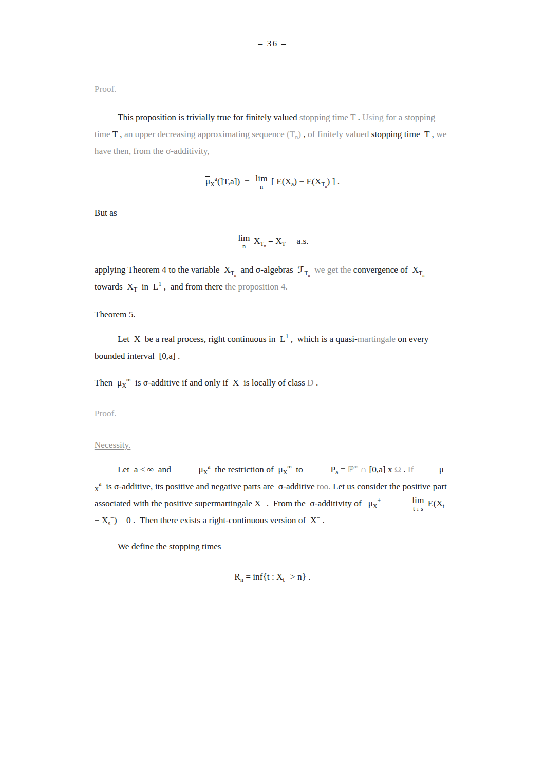– 36 –
Proof.
This proposition is trivially true for finitely valued stopping time T . Using for a stopping time T , an upper decreasing approximating sequence (Tn) , of finitely valued stopping time T , we have then, from the σ-additivity,
μXa(]T,a]) = lim n [ E(Xa) − E(XTn) ] .
But as
lim n XTn = XT a.s.
applying Theorem 4 to the variable XTn and σ-algebras ℱTn we get the convergence of XTn towards XT in L1 , and from there the proposition 4.
Theorem 5.
Let X be a real process, right continuous in L1 , which is a quasi-martingale on every bounded interval [0,a] .
Then μX∞ is σ-additive if and only if X is locally of class D .
Proof.
Necessity.
Let a < ∞ and μXa the restriction of μX∞ to Pa = ℙ∞ ∩ [0,a] x Ω . If μXa is σ-additive, its positive and negative parts are σ-additive too. Let us consider the positive part associated with the positive supermartingale X− . From the σ-additivity of μX+ lim t ↓ s E(Xt− − Xs−) = 0 . Then there exists a right-continuous version of X− .
We define the stopping times
Rn = inf{t : Xt− > n} .